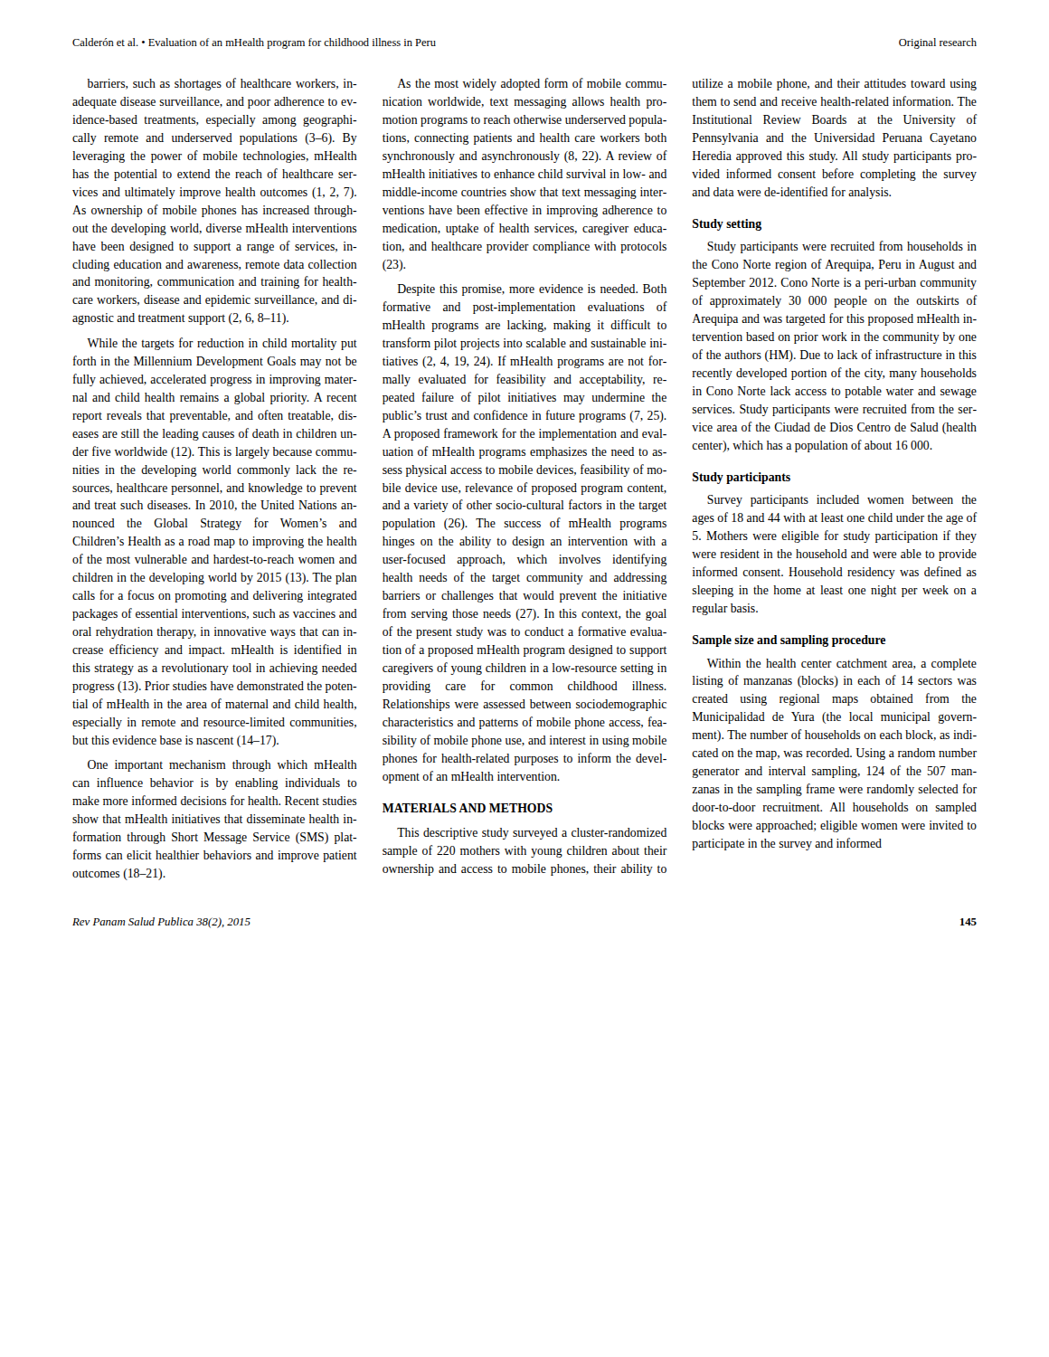Calderón et al. • Evaluation of an mHealth program for childhood illness in Peru
Original research
barriers, such as shortages of healthcare workers, inadequate disease surveillance, and poor adherence to evidence-based treatments, especially among geographically remote and underserved populations (3–6). By leveraging the power of mobile technologies, mHealth has the potential to extend the reach of healthcare services and ultimately improve health outcomes (1, 2, 7). As ownership of mobile phones has increased throughout the developing world, diverse mHealth interventions have been designed to support a range of services, including education and awareness, remote data collection and monitoring, communication and training for healthcare workers, disease and epidemic surveillance, and diagnostic and treatment support (2, 6, 8–11).
While the targets for reduction in child mortality put forth in the Millennium Development Goals may not be fully achieved, accelerated progress in improving maternal and child health remains a global priority. A recent report reveals that preventable, and often treatable, diseases are still the leading causes of death in children under five worldwide (12). This is largely because communities in the developing world commonly lack the resources, healthcare personnel, and knowledge to prevent and treat such diseases. In 2010, the United Nations announced the Global Strategy for Women’s and Children’s Health as a road map to improving the health of the most vulnerable and hardest-to-reach women and children in the developing world by 2015 (13). The plan calls for a focus on promoting and delivering integrated packages of essential interventions, such as vaccines and oral rehydration therapy, in innovative ways that can increase efficiency and impact. mHealth is identified in this strategy as a revolutionary tool in achieving needed progress (13). Prior studies have demonstrated the potential of mHealth in the area of maternal and child health, especially in remote and resource-limited communities, but this evidence base is nascent (14–17).
One important mechanism through which mHealth can influence behavior is by enabling individuals to make more informed decisions for health. Recent studies show that mHealth initiatives that disseminate health information through Short Message Service (SMS) platforms can elicit healthier behaviors and improve patient outcomes (18–21).
As the most widely adopted form of mobile communication worldwide, text messaging allows health promotion programs to reach otherwise underserved populations, connecting patients and health care workers both synchronously and asynchronously (8, 22). A review of mHealth initiatives to enhance child survival in low- and middle-income countries show that text messaging interventions have been effective in improving adherence to medication, uptake of health services, caregiver education, and healthcare provider compliance with protocols (23).
Despite this promise, more evidence is needed. Both formative and post-implementation evaluations of mHealth programs are lacking, making it difficult to transform pilot projects into scalable and sustainable initiatives (2, 4, 19, 24). If mHealth programs are not formally evaluated for feasibility and acceptability, repeated failure of pilot initiatives may undermine the public’s trust and confidence in future programs (7, 25). A proposed framework for the implementation and evaluation of mHealth programs emphasizes the need to assess physical access to mobile devices, feasibility of mobile device use, relevance of proposed program content, and a variety of other socio-cultural factors in the target population (26). The success of mHealth programs hinges on the ability to design an intervention with a user-focused approach, which involves identifying health needs of the target community and addressing barriers or challenges that would prevent the initiative from serving those needs (27). In this context, the goal of the present study was to conduct a formative evaluation of a proposed mHealth program designed to support caregivers of young children in a low-resource setting in providing care for common childhood illness. Relationships were assessed between sociodemographic characteristics and patterns of mobile phone access, feasibility of mobile phone use, and interest in using mobile phones for health-related purposes to inform the development of an mHealth intervention.
Materials and Methods
This descriptive study surveyed a cluster-randomized sample of 220 mothers with young children about their ownership and access to mobile phones, their ability to utilize a mobile phone, and their attitudes toward using them to send and receive health-related information. The Institutional Review Boards at the University of Pennsylvania and the Universidad Peruana Cayetano Heredia approved this study. All study participants provided informed consent before completing the survey and data were de-identified for analysis.
Study setting
Study participants were recruited from households in the Cono Norte region of Arequipa, Peru in August and September 2012. Cono Norte is a peri-urban community of approximately 30 000 people on the outskirts of Arequipa and was targeted for this proposed mHealth intervention based on prior work in the community by one of the authors (HM). Due to lack of infrastructure in this recently developed portion of the city, many households in Cono Norte lack access to potable water and sewage services. Study participants were recruited from the service area of the Ciudad de Dios Centro de Salud (health center), which has a population of about 16 000.
Study participants
Survey participants included women between the ages of 18 and 44 with at least one child under the age of 5. Mothers were eligible for study participation if they were resident in the household and were able to provide informed consent. Household residency was defined as sleeping in the home at least one night per week on a regular basis.
Sample size and sampling procedure
Within the health center catchment area, a complete listing of manzanas (blocks) in each of 14 sectors was created using regional maps obtained from the Municipalidad de Yura (the local municipal government). The number of households on each block, as indicated on the map, was recorded. Using a random number generator and interval sampling, 124 of the 507 manzanas in the sampling frame were randomly selected for door-to-door recruitment. All households on sampled blocks were approached; eligible women were invited to participate in the survey and informed
Rev Panam Salud Publica 38(2), 2015
145